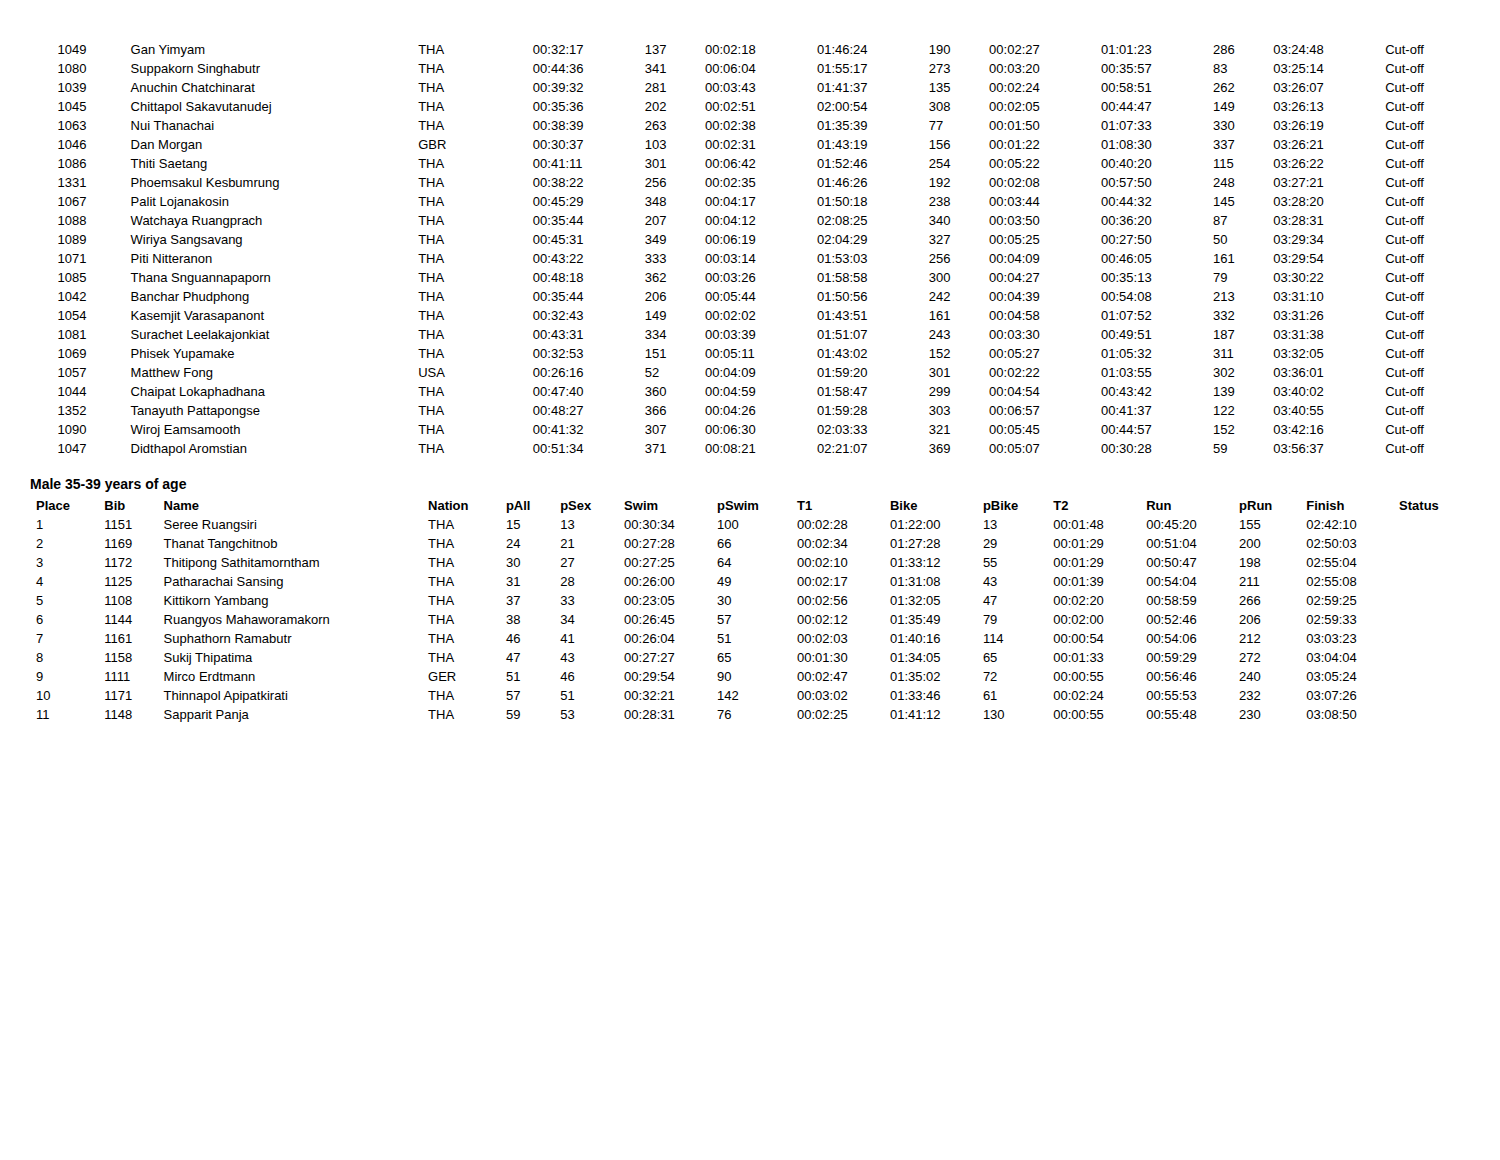| | 1049 | Gan Yimyam | THA | | | 00:32:17 | 137 | 00:02:18 | 01:46:24 | 190 | 00:02:27 | 01:01:23 | 286 | 03:24:48 | Cut-off |
| | 1080 | Suppakorn Singhabutr | THA | | | 00:44:36 | 341 | 00:06:04 | 01:55:17 | 273 | 00:03:20 | 00:35:57 | 83 | 03:25:14 | Cut-off |
| | 1039 | Anuchin Chatchinarat | THA | | | 00:39:32 | 281 | 00:03:43 | 01:41:37 | 135 | 00:02:24 | 00:58:51 | 262 | 03:26:07 | Cut-off |
| | 1045 | Chittapol Sakavutanudej | THA | | | 00:35:36 | 202 | 00:02:51 | 02:00:54 | 308 | 00:02:05 | 00:44:47 | 149 | 03:26:13 | Cut-off |
| | 1063 | Nui Thanachai | THA | | | 00:38:39 | 263 | 00:02:38 | 01:35:39 | 77 | 00:01:50 | 01:07:33 | 330 | 03:26:19 | Cut-off |
| | 1046 | Dan Morgan | GBR | | | 00:30:37 | 103 | 00:02:31 | 01:43:19 | 156 | 00:01:22 | 01:08:30 | 337 | 03:26:21 | Cut-off |
| | 1086 | Thiti Saetang | THA | | | 00:41:11 | 301 | 00:06:42 | 01:52:46 | 254 | 00:05:22 | 00:40:20 | 115 | 03:26:22 | Cut-off |
| | 1331 | Phoemsakul Kesbumrung | THA | | | 00:38:22 | 256 | 00:02:35 | 01:46:26 | 192 | 00:02:08 | 00:57:50 | 248 | 03:27:21 | Cut-off |
| | 1067 | Palit Lojanakosin | THA | | | 00:45:29 | 348 | 00:04:17 | 01:50:18 | 238 | 00:03:44 | 00:44:32 | 145 | 03:28:20 | Cut-off |
| | 1088 | Watchaya Ruangprach | THA | | | 00:35:44 | 207 | 00:04:12 | 02:08:25 | 340 | 00:03:50 | 00:36:20 | 87 | 03:28:31 | Cut-off |
| | 1089 | Wiriya Sangsavang | THA | | | 00:45:31 | 349 | 00:06:19 | 02:04:29 | 327 | 00:05:25 | 00:27:50 | 50 | 03:29:34 | Cut-off |
| | 1071 | Piti Nitteranon | THA | | | 00:43:22 | 333 | 00:03:14 | 01:53:03 | 256 | 00:04:09 | 00:46:05 | 161 | 03:29:54 | Cut-off |
| | 1085 | Thana Snguannapaporn | THA | | | 00:48:18 | 362 | 00:03:26 | 01:58:58 | 300 | 00:04:27 | 00:35:13 | 79 | 03:30:22 | Cut-off |
| | 1042 | Banchar Phudphong | THA | | | 00:35:44 | 206 | 00:05:44 | 01:50:56 | 242 | 00:04:39 | 00:54:08 | 213 | 03:31:10 | Cut-off |
| | 1054 | Kasemjit Varasapanont | THA | | | 00:32:43 | 149 | 00:02:02 | 01:43:51 | 161 | 00:04:58 | 01:07:52 | 332 | 03:31:26 | Cut-off |
| | 1081 | Surachet Leelakajonkiat | THA | | | 00:43:31 | 334 | 00:03:39 | 01:51:07 | 243 | 00:03:30 | 00:49:51 | 187 | 03:31:38 | Cut-off |
| | 1069 | Phisek Yupamake | THA | | | 00:32:53 | 151 | 00:05:11 | 01:43:02 | 152 | 00:05:27 | 01:05:32 | 311 | 03:32:05 | Cut-off |
| | 1057 | Matthew Fong | USA | | | 00:26:16 | 52 | 00:04:09 | 01:59:20 | 301 | 00:02:22 | 01:03:55 | 302 | 03:36:01 | Cut-off |
| | 1044 | Chaipat Lokaphadhana | THA | | | 00:47:40 | 360 | 00:04:59 | 01:58:47 | 299 | 00:04:54 | 00:43:42 | 139 | 03:40:02 | Cut-off |
| | 1352 | Tanayuth Pattapongse | THA | | | 00:48:27 | 366 | 00:04:26 | 01:59:28 | 303 | 00:06:57 | 00:41:37 | 122 | 03:40:55 | Cut-off |
| | 1090 | Wiroj Eamsamooth | THA | | | 00:41:32 | 307 | 00:06:30 | 02:03:33 | 321 | 00:05:45 | 00:44:57 | 152 | 03:42:16 | Cut-off |
| | 1047 | Didthapol Aromstian | THA | | | 00:51:34 | 371 | 00:08:21 | 02:21:07 | 369 | 00:05:07 | 00:30:28 | 59 | 03:56:37 | Cut-off |
Male 35-39 years of age
| Place | Bib | Name | Nation | pAll | pSex | Swim | pSwim | T1 | Bike | pBike | T2 | Run | pRun | Finish | Status |
| 1 | 1151 | Seree Ruangsiri | THA | 15 | 13 | 00:30:34 | 100 | 00:02:28 | 01:22:00 | 13 | 00:01:48 | 00:45:20 | 155 | 02:42:10 | |
| 2 | 1169 | Thanat Tangchitnob | THA | 24 | 21 | 00:27:28 | 66 | 00:02:34 | 01:27:28 | 29 | 00:01:29 | 00:51:04 | 200 | 02:50:03 | |
| 3 | 1172 | Thitipong Sathitamorntham | THA | 30 | 27 | 00:27:25 | 64 | 00:02:10 | 01:33:12 | 55 | 00:01:29 | 00:50:47 | 198 | 02:55:04 | |
| 4 | 1125 | Patharachai Sansing | THA | 31 | 28 | 00:26:00 | 49 | 00:02:17 | 01:31:08 | 43 | 00:01:39 | 00:54:04 | 211 | 02:55:08 | |
| 5 | 1108 | Kittikorn Yambang | THA | 37 | 33 | 00:23:05 | 30 | 00:02:56 | 01:32:05 | 47 | 00:02:20 | 00:58:59 | 266 | 02:59:25 | |
| 6 | 1144 | Ruangyos Mahaworamakorn | THA | 38 | 34 | 00:26:45 | 57 | 00:02:12 | 01:35:49 | 79 | 00:02:00 | 00:52:46 | 206 | 02:59:33 | |
| 7 | 1161 | Suphathorn Ramabutr | THA | 46 | 41 | 00:26:04 | 51 | 00:02:03 | 01:40:16 | 114 | 00:00:54 | 00:54:06 | 212 | 03:03:23 | |
| 8 | 1158 | Sukij Thipatima | THA | 47 | 43 | 00:27:27 | 65 | 00:01:30 | 01:34:05 | 65 | 00:01:33 | 00:59:29 | 272 | 03:04:04 | |
| 9 | 1111 | Mirco Erdtmann | GER | 51 | 46 | 00:29:54 | 90 | 00:02:47 | 01:35:02 | 72 | 00:00:55 | 00:56:46 | 240 | 03:05:24 | |
| 10 | 1171 | Thinnapol Apipatkirati | THA | 57 | 51 | 00:32:21 | 142 | 00:03:02 | 01:33:46 | 61 | 00:02:24 | 00:55:53 | 232 | 03:07:26 | |
| 11 | 1148 | Sapparit Panja | THA | 59 | 53 | 00:28:31 | 76 | 00:02:25 | 01:41:12 | 130 | 00:00:55 | 00:55:48 | 230 | 03:08:50 | |